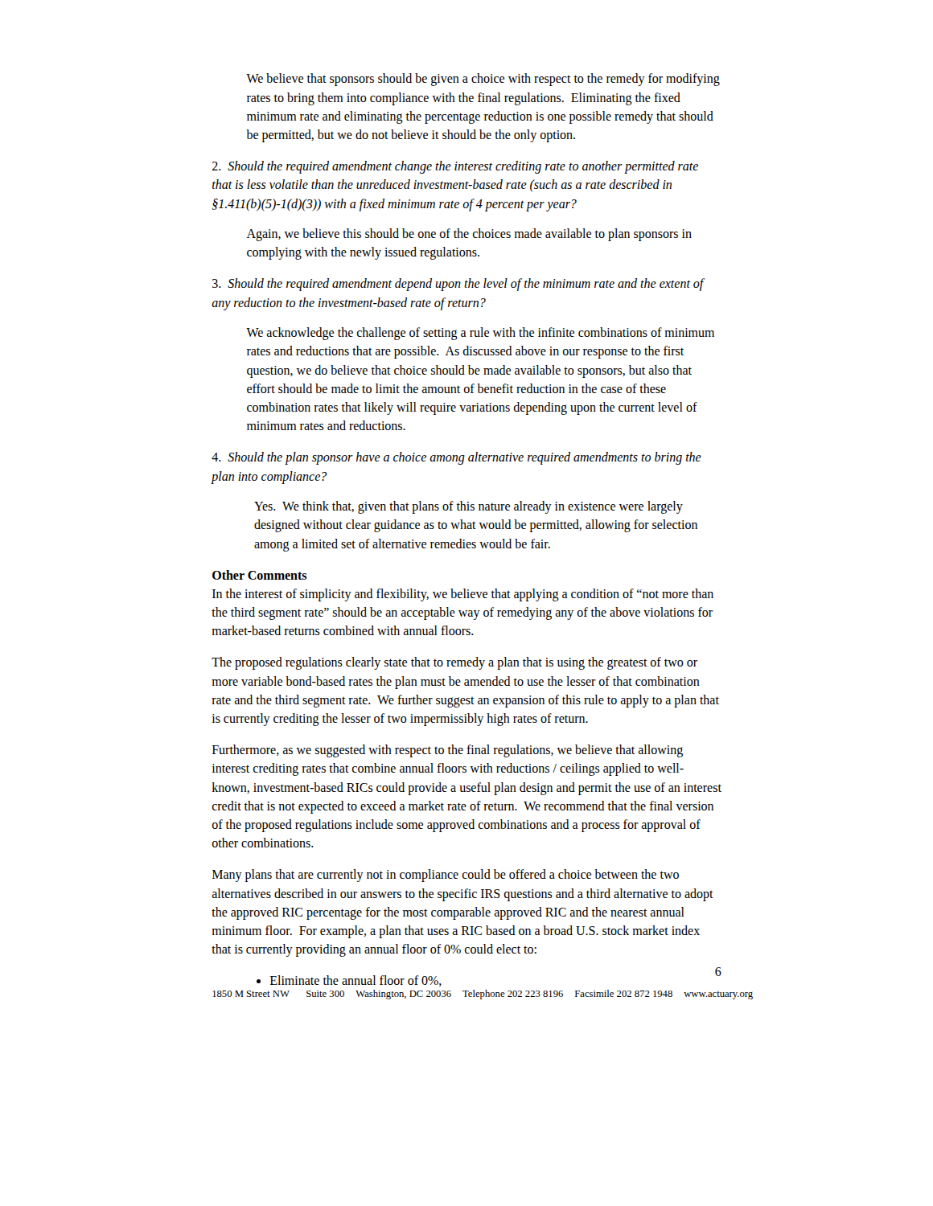We believe that sponsors should be given a choice with respect to the remedy for modifying rates to bring them into compliance with the final regulations. Eliminating the fixed minimum rate and eliminating the percentage reduction is one possible remedy that should be permitted, but we do not believe it should be the only option.
2. Should the required amendment change the interest crediting rate to another permitted rate that is less volatile than the unreduced investment-based rate (such as a rate described in §1.411(b)(5)-1(d)(3)) with a fixed minimum rate of 4 percent per year?
Again, we believe this should be one of the choices made available to plan sponsors in complying with the newly issued regulations.
3. Should the required amendment depend upon the level of the minimum rate and the extent of any reduction to the investment-based rate of return?
We acknowledge the challenge of setting a rule with the infinite combinations of minimum rates and reductions that are possible. As discussed above in our response to the first question, we do believe that choice should be made available to sponsors, but also that effort should be made to limit the amount of benefit reduction in the case of these combination rates that likely will require variations depending upon the current level of minimum rates and reductions.
4. Should the plan sponsor have a choice among alternative required amendments to bring the plan into compliance?
Yes. We think that, given that plans of this nature already in existence were largely designed without clear guidance as to what would be permitted, allowing for selection among a limited set of alternative remedies would be fair.
Other Comments
In the interest of simplicity and flexibility, we believe that applying a condition of “not more than the third segment rate” should be an acceptable way of remedying any of the above violations for market-based returns combined with annual floors.
The proposed regulations clearly state that to remedy a plan that is using the greatest of two or more variable bond-based rates the plan must be amended to use the lesser of that combination rate and the third segment rate. We further suggest an expansion of this rule to apply to a plan that is currently crediting the lesser of two impermissibly high rates of return.
Furthermore, as we suggested with respect to the final regulations, we believe that allowing interest crediting rates that combine annual floors with reductions / ceilings applied to well-known, investment-based RICs could provide a useful plan design and permit the use of an interest credit that is not expected to exceed a market rate of return. We recommend that the final version of the proposed regulations include some approved combinations and a process for approval of other combinations.
Many plans that are currently not in compliance could be offered a choice between the two alternatives described in our answers to the specific IRS questions and a third alternative to adopt the approved RIC percentage for the most comparable approved RIC and the nearest annual minimum floor. For example, a plan that uses a RIC based on a broad U.S. stock market index that is currently providing an annual floor of 0% could elect to:
Eliminate the annual floor of 0%,
6
1850 M Street NW Suite 300 Washington, DC 20036 Telephone 202 223 8196 Facsimile 202 872 1948 www.actuary.org